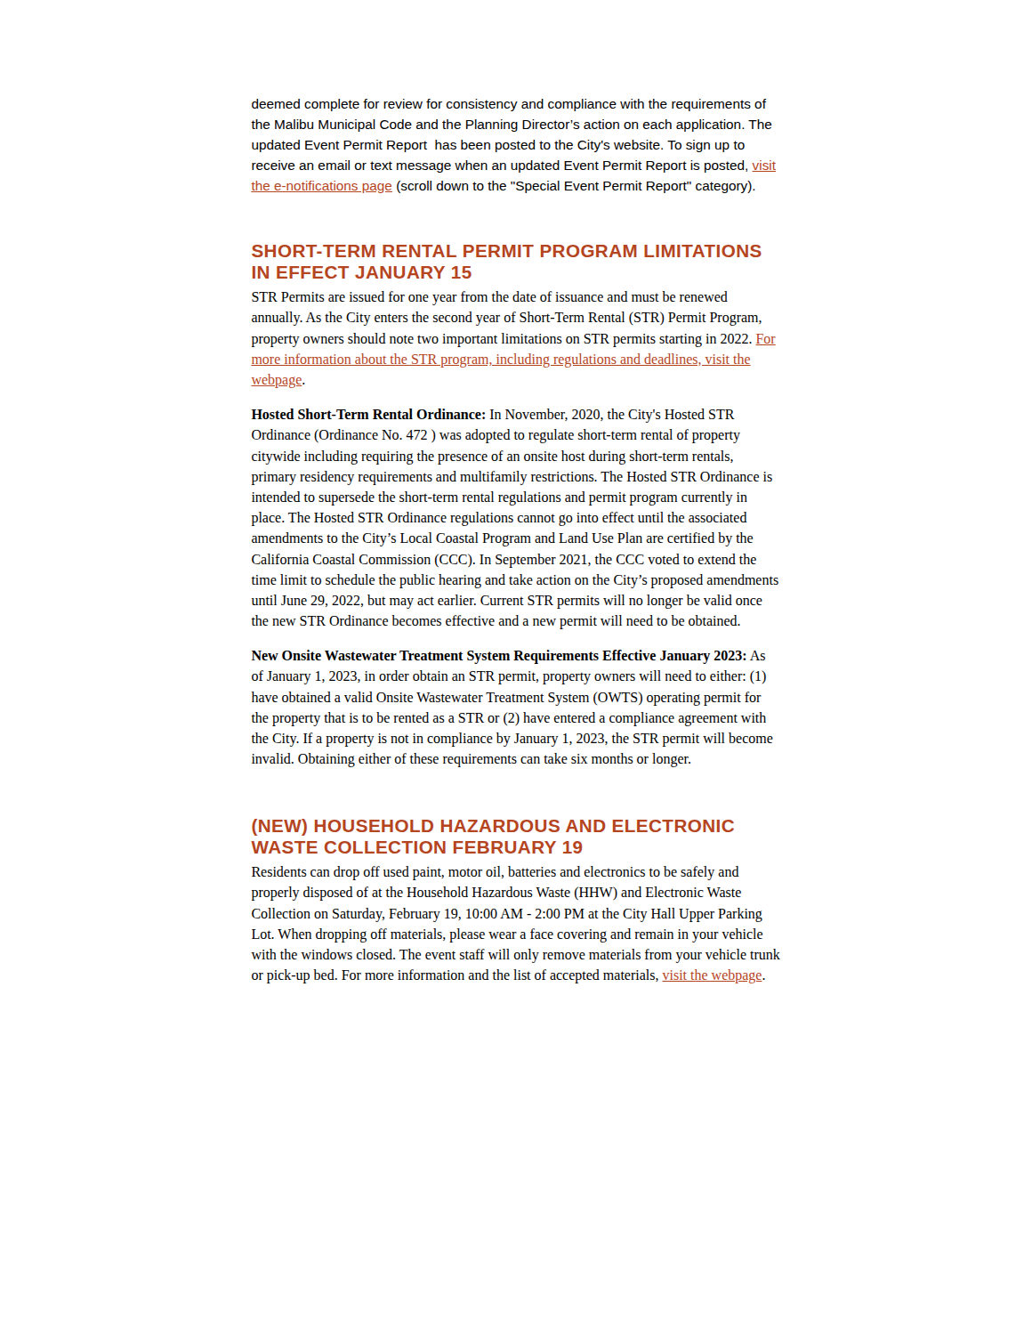deemed complete for review for consistency and compliance with the requirements of the Malibu Municipal Code and the Planning Director’s action on each application. The updated Event Permit Report has been posted to the City's website. To sign up to receive an email or text message when an updated Event Permit Report is posted, visit the e-notifications page (scroll down to the "Special Event Permit Report" category).
Short-Term Rental Permit Program Limitations in Effect January 15
STR Permits are issued for one year from the date of issuance and must be renewed annually. As the City enters the second year of Short-Term Rental (STR) Permit Program, property owners should note two important limitations on STR permits starting in 2022. For more information about the STR program, including regulations and deadlines, visit the webpage.
Hosted Short-Term Rental Ordinance: In November, 2020, the City's Hosted STR Ordinance (Ordinance No. 472 ) was adopted to regulate short-term rental of property citywide including requiring the presence of an onsite host during short-term rentals, primary residency requirements and multifamily restrictions. The Hosted STR Ordinance is intended to supersede the short-term rental regulations and permit program currently in place. The Hosted STR Ordinance regulations cannot go into effect until the associated amendments to the City’s Local Coastal Program and Land Use Plan are certified by the California Coastal Commission (CCC). In September 2021, the CCC voted to extend the time limit to schedule the public hearing and take action on the City’s proposed amendments until June 29, 2022, but may act earlier. Current STR permits will no longer be valid once the new STR Ordinance becomes effective and a new permit will need to be obtained.
New Onsite Wastewater Treatment System Requirements Effective January 2023: As of January 1, 2023, in order obtain an STR permit, property owners will need to either: (1) have obtained a valid Onsite Wastewater Treatment System (OWTS) operating permit for the property that is to be rented as a STR or (2) have entered a compliance agreement with the City. If a property is not in compliance by January 1, 2023, the STR permit will become invalid. Obtaining either of these requirements can take six months or longer.
(New) Household Hazardous and Electronic Waste Collection February 19
Residents can drop off used paint, motor oil, batteries and electronics to be safely and properly disposed of at the Household Hazardous Waste (HHW) and Electronic Waste Collection on Saturday, February 19, 10:00 AM - 2:00 PM at the City Hall Upper Parking Lot. When dropping off materials, please wear a face covering and remain in your vehicle with the windows closed. The event staff will only remove materials from your vehicle trunk or pick-up bed. For more information and the list of accepted materials, visit the webpage.